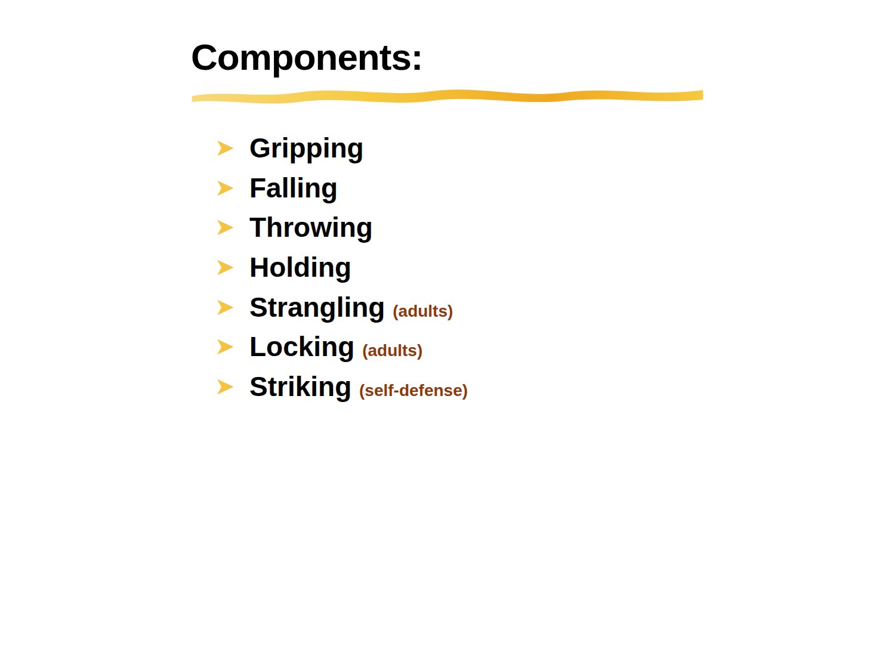Components:
Gripping
Falling
Throwing
Holding
Strangling (adults)
Locking (adults)
Striking (self-defense)